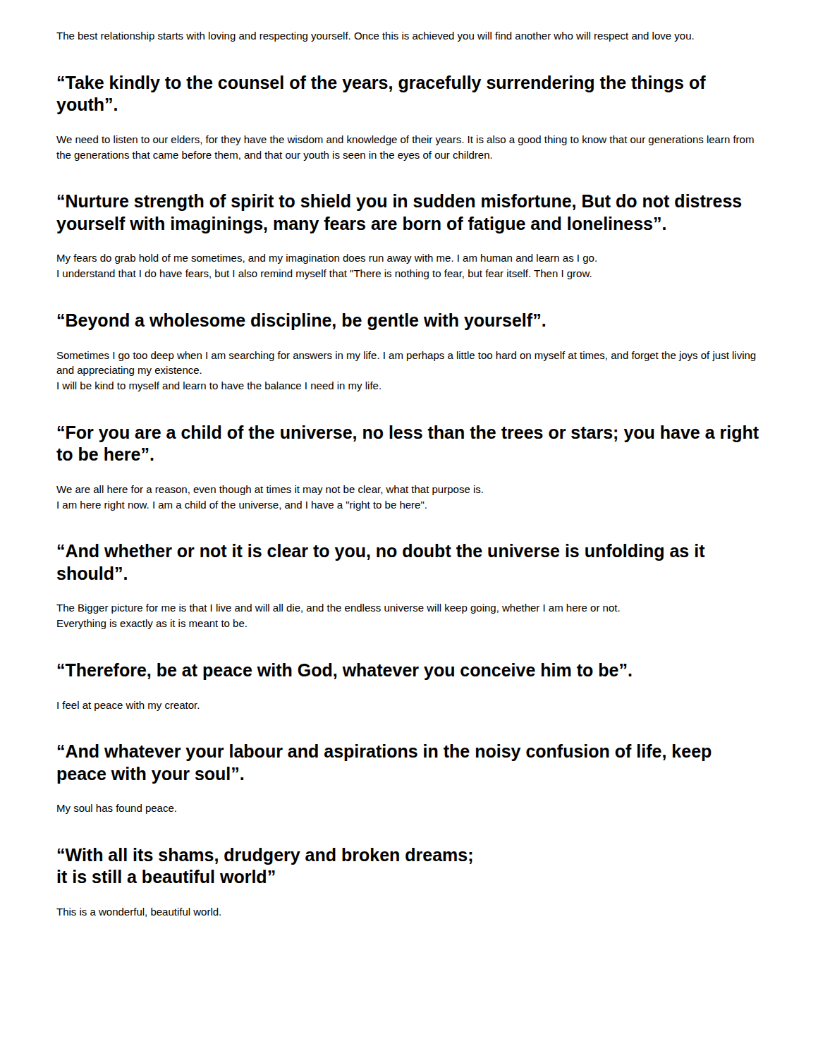The best relationship starts with loving and respecting yourself. Once this is achieved you will find another who will respect and love you.
“Take kindly to the counsel of the years, gracefully surrendering the things of youth”.
We need to listen to our elders, for they have the wisdom and knowledge of their years. It is also a good thing to know that our generations learn from the generations that came before them, and that our youth is seen in the eyes of our children.
“Nurture strength of spirit to shield you in sudden misfortune, But do not distress yourself with imaginings, many fears are born of fatigue and loneliness”.
My fears do grab hold of me sometimes, and my imagination does run away with me. I am human and learn as I go.
I understand that I do have fears, but I also remind myself that "There is nothing to fear, but fear itself. Then I grow.
“Beyond a wholesome discipline, be gentle with yourself”.
Sometimes I go too deep when I am searching for answers in my life. I am perhaps a little too hard on myself at times, and forget the joys of just living and appreciating my existence.
I will be kind to myself and learn to have the balance I need in my life.
“For you are a child of the universe, no less than the trees or stars; you have a right to be here”.
We are all here for a reason, even though at times it may not be clear, what that purpose is.
I am here right now. I am a child of the universe, and I have a "right to be here".
“And whether or not it is clear to you, no doubt the universe is unfolding as it should”.
The Bigger picture for me is that I live and will all die, and the endless universe will keep going, whether I am here or not.
Everything is exactly as it is meant to be.
“Therefore, be at peace with God, whatever you conceive him to be”.
I feel at peace with my creator.
“And whatever your labour and aspirations in the noisy confusion of life, keep peace with your soul”.
My soul has found peace.
“With all its shams, drudgery and broken dreams;
it is still a beautiful world”
This is a wonderful, beautiful world.